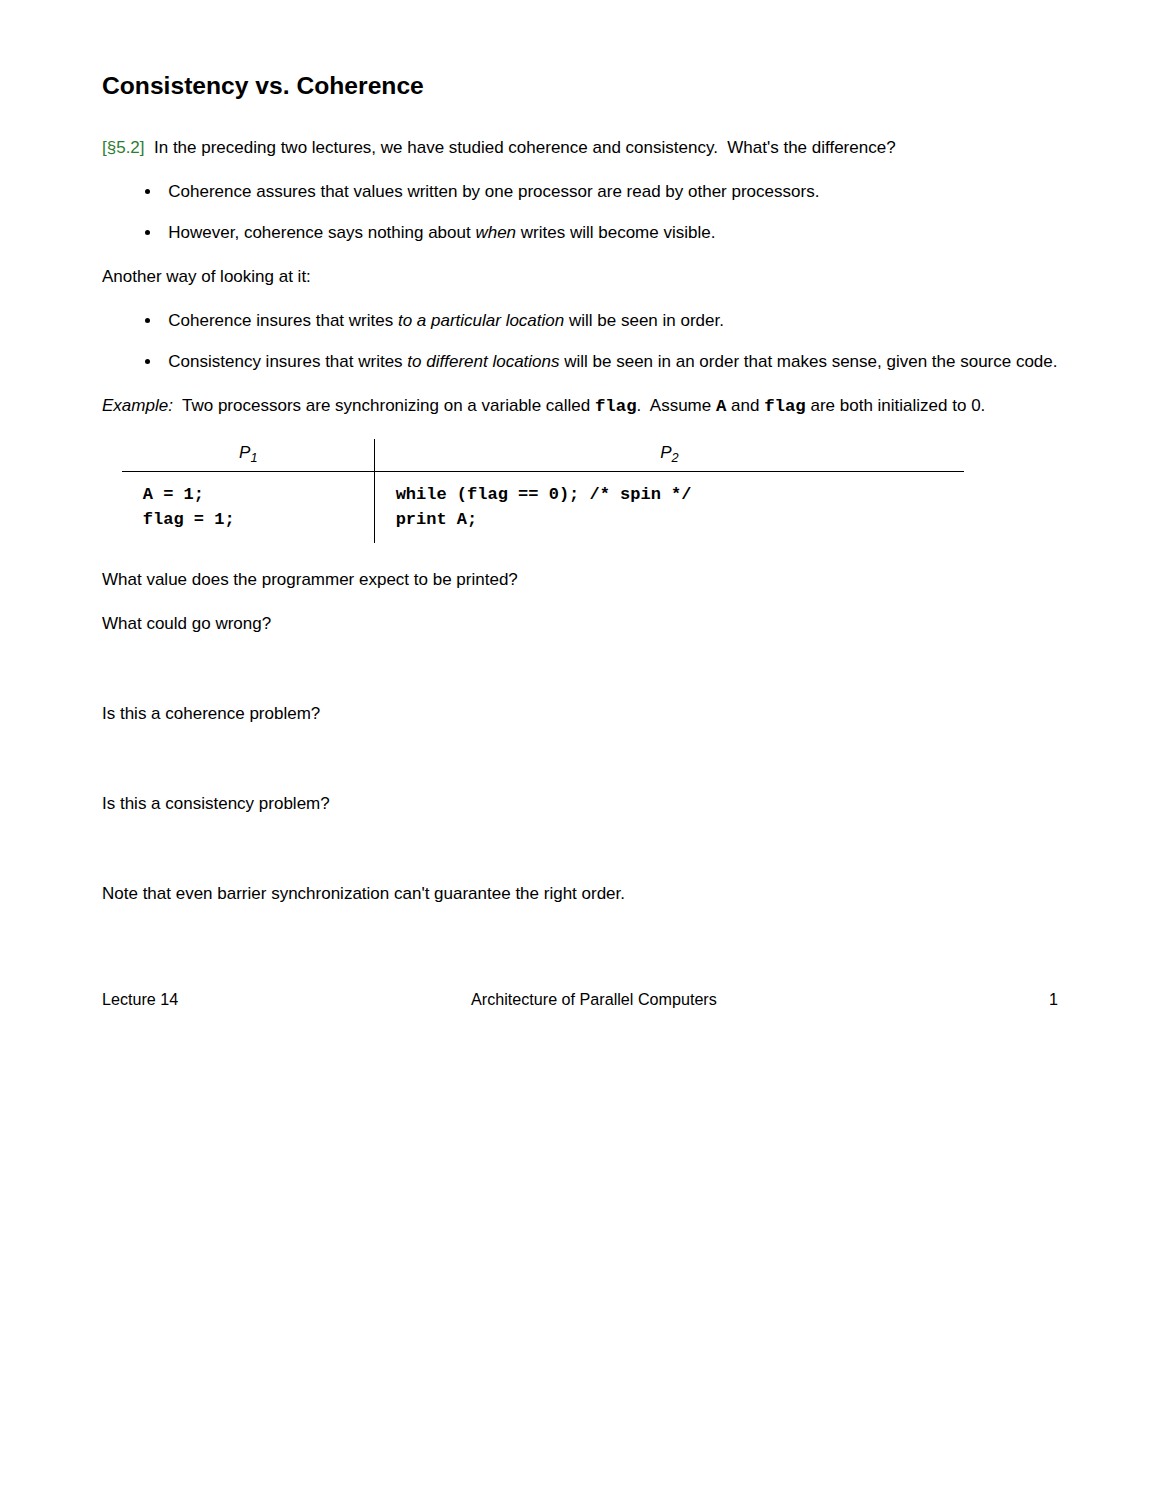Consistency vs. Coherence
[§5.2] In the preceding two lectures, we have studied coherence and consistency. What's the difference?
Coherence assures that values written by one processor are read by other processors.
However, coherence says nothing about when writes will become visible.
Another way of looking at it:
Coherence insures that writes to a particular location will be seen in order.
Consistency insures that writes to different locations will be seen in an order that makes sense, given the source code.
Example: Two processors are synchronizing on a variable called flag. Assume A and flag are both initialized to 0.
| P 1 | P 2 |
| --- | --- |
| A = 1; flag = 1; | while (flag == 0); /* spin */ print A; |
What value does the programmer expect to be printed?
What could go wrong?
Is this a coherence problem?
Is this a consistency problem?
Note that even barrier synchronization can't guarantee the right order.
Lecture 14
Architecture of Parallel Computers
1